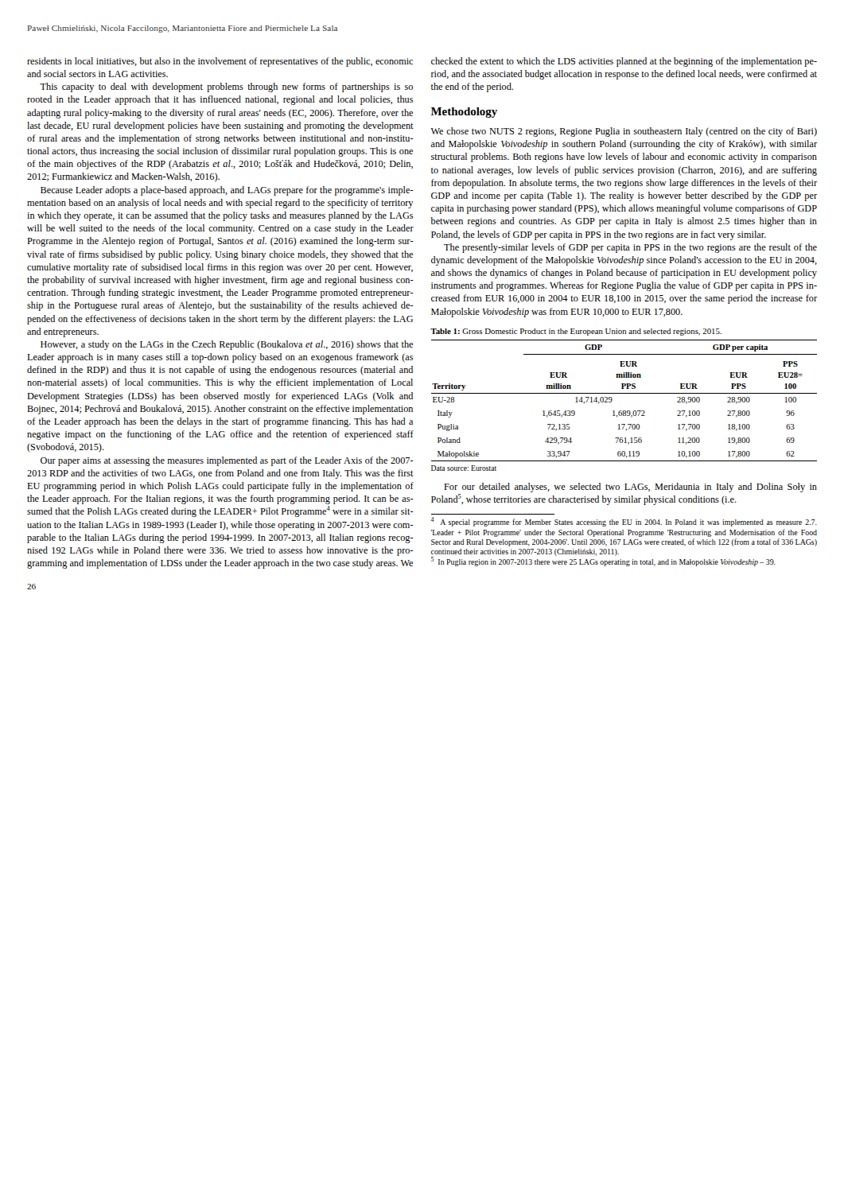Paweł Chmieliński, Nicola Faccilongo, Mariantonietta Fiore and Piermichele La Sala
residents in local initiatives, but also in the involvement of representatives of the public, economic and social sectors in LAG activities.
This capacity to deal with development problems through new forms of partnerships is so rooted in the Leader approach that it has influenced national, regional and local policies, thus adapting rural policy-making to the diversity of rural areas' needs (EC, 2006). Therefore, over the last decade, EU rural development policies have been sustaining and promoting the development of rural areas and the implementation of strong networks between institutional and non-institutional actors, thus increasing the social inclusion of dissimilar rural population groups. This is one of the main objectives of the RDP (Arabatzis et al., 2010; Lošťák and Hudečková, 2010; Delin, 2012; Furmankiewicz and Macken-Walsh, 2016).
Because Leader adopts a place-based approach, and LAGs prepare for the programme's implementation based on an analysis of local needs and with special regard to the specificity of territory in which they operate, it can be assumed that the policy tasks and measures planned by the LAGs will be well suited to the needs of the local community. Centred on a case study in the Leader Programme in the Alentejo region of Portugal, Santos et al. (2016) examined the long-term survival rate of firms subsidised by public policy. Using binary choice models, they showed that the cumulative mortality rate of subsidised local firms in this region was over 20 per cent. However, the probability of survival increased with higher investment, firm age and regional business concentration. Through funding strategic investment, the Leader Programme promoted entrepreneurship in the Portuguese rural areas of Alentejo, but the sustainability of the results achieved depended on the effectiveness of decisions taken in the short term by the different players: the LAG and entrepreneurs.
However, a study on the LAGs in the Czech Republic (Boukalova et al., 2016) shows that the Leader approach is in many cases still a top-down policy based on an exogenous framework (as defined in the RDP) and thus it is not capable of using the endogenous resources (material and non-material assets) of local communities. This is why the efficient implementation of Local Development Strategies (LDSs) has been observed mostly for experienced LAGs (Volk and Bojnec, 2014; Pechrová and Boukalová, 2015). Another constraint on the effective implementation of the Leader approach has been the delays in the start of programme financing. This has had a negative impact on the functioning of the LAG office and the retention of experienced staff (Svobodová, 2015).
Our paper aims at assessing the measures implemented as part of the Leader Axis of the 2007-2013 RDP and the activities of two LAGs, one from Poland and one from Italy. This was the first EU programming period in which Polish LAGs could participate fully in the implementation of the Leader approach. For the Italian regions, it was the fourth programming period. It can be assumed that the Polish LAGs created during the LEADER+ Pilot Programme4 were in a similar situation to the Italian LAGs in 1989-1993 (Leader I), while those operating in 2007-2013 were comparable to the Italian LAGs during the period 1994-1999. In 2007-2013, all Italian regions recognised 192 LAGs while in Poland there were 336. We tried to assess how innovative is the programming and implementation of LDSs under the Leader approach in the two case study areas. We checked the extent to which the LDS activities planned at the beginning of the implementation period, and the associated budget allocation in response to the defined local needs, were confirmed at the end of the period.
Methodology
We chose two NUTS 2 regions, Regione Puglia in southeastern Italy (centred on the city of Bari) and Małopolskie Voivodeship in southern Poland (surrounding the city of Kraków), with similar structural problems. Both regions have low levels of labour and economic activity in comparison to national averages, low levels of public services provision (Charron, 2016), and are suffering from depopulation. In absolute terms, the two regions show large differences in the levels of their GDP and income per capita (Table 1). The reality is however better described by the GDP per capita in purchasing power standard (PPS), which allows meaningful volume comparisons of GDP between regions and countries. As GDP per capita in Italy is almost 2.5 times higher than in Poland, the levels of GDP per capita in PPS in the two regions are in fact very similar.
The presently-similar levels of GDP per capita in PPS in the two regions are the result of the dynamic development of the Małopolskie Voivodeship since Poland's accession to the EU in 2004, and shows the dynamics of changes in Poland because of participation in EU development policy instruments and programmes. Whereas for Regione Puglia the value of GDP per capita in PPS increased from EUR 16,000 in 2004 to EUR 18,100 in 2015, over the same period the increase for Małopolskie Voivodeship was from EUR 10,000 to EUR 17,800.
Table 1: Gross Domestic Product in the European Union and selected regions, 2015.
| | GDP | GDP per capita |
| --- | --- | --- |
| Territory | EUR million | EUR million PPS | EUR | EUR PPS | PPS EU28= 100 |
| EU-28 | 14,714,029 | 28,900 | 28,900 | 100 |
| Italy | 1,645,439 | 1,689,072 | 27,100 | 27,800 | 96 |
| Puglia | 72,135 | 17,700 | 17,700 | 18,100 | 63 |
| Poland | 429,794 | 761,156 | 11,200 | 19,800 | 69 |
| Małopolskie | 33,947 | 60,119 | 10,100 | 17,800 | 62 |
Data source: Eurostat
For our detailed analyses, we selected two LAGs, Meridaunia in Italy and Dolina Soły in Poland5, whose territories are characterised by similar physical conditions (i.e.
4 A special programme for Member States accessing the EU in 2004. In Poland it was implemented as measure 2.7. 'Leader + Pilot Programme' under the Sectoral Operational Programme 'Restructuring and Modernisation of the Food Sector and Rural Development, 2004-2006'. Until 2006, 167 LAGs were created, of which 122 (from a total of 336 LAGs) continued their activities in 2007-2013 (Chmieliński, 2011).
5 In Puglia region in 2007-2013 there were 25 LAGs operating in total, and in Małopolskie Voivodeship – 39.
26